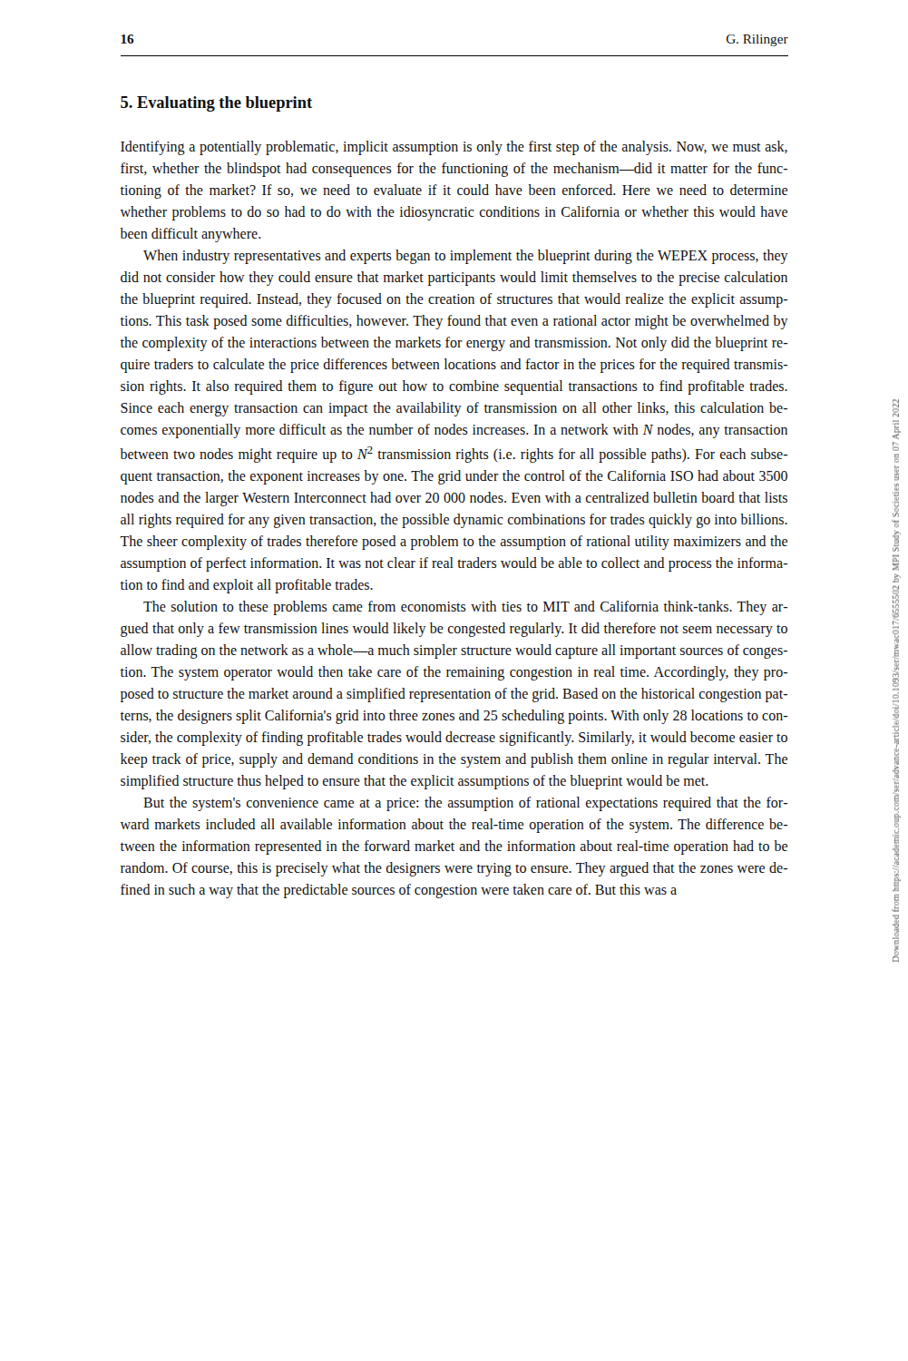Downloaded from https://academic.oup.com/ser/advance-article/doi/10.1093/ser/mwac017/6555502 by MPI Study of Societies user on 07 April 2022
16 G. Rilinger
5. Evaluating the blueprint
Identifying a potentially problematic, implicit assumption is only the first step of the analysis. Now, we must ask, first, whether the blindspot had consequences for the functioning of the mechanism—did it matter for the functioning of the market? If so, we need to evaluate if it could have been enforced. Here we need to determine whether problems to do so had to do with the idiosyncratic conditions in California or whether this would have been difficult anywhere.
When industry representatives and experts began to implement the blueprint during the WEPEX process, they did not consider how they could ensure that market participants would limit themselves to the precise calculation the blueprint required. Instead, they focused on the creation of structures that would realize the explicit assumptions. This task posed some difficulties, however. They found that even a rational actor might be overwhelmed by the complexity of the interactions between the markets for energy and transmission. Not only did the blueprint require traders to calculate the price differences between locations and factor in the prices for the required transmission rights. It also required them to figure out how to combine sequential transactions to find profitable trades. Since each energy transaction can impact the availability of transmission on all other links, this calculation becomes exponentially more difficult as the number of nodes increases. In a network with N nodes, any transaction between two nodes might require up to N2 transmission rights (i.e. rights for all possible paths). For each subsequent transaction, the exponent increases by one. The grid under the control of the California ISO had about 3500 nodes and the larger Western Interconnect had over 20 000 nodes. Even with a centralized bulletin board that lists all rights required for any given transaction, the possible dynamic combinations for trades quickly go into billions. The sheer complexity of trades therefore posed a problem to the assumption of rational utility maximizers and the assumption of perfect information. It was not clear if real traders would be able to collect and process the information to find and exploit all profitable trades.
The solution to these problems came from economists with ties to MIT and California think-tanks. They argued that only a few transmission lines would likely be congested regularly. It did therefore not seem necessary to allow trading on the network as a whole—a much simpler structure would capture all important sources of congestion. The system operator would then take care of the remaining congestion in real time. Accordingly, they proposed to structure the market around a simplified representation of the grid. Based on the historical congestion patterns, the designers split California's grid into three zones and 25 scheduling points. With only 28 locations to consider, the complexity of finding profitable trades would decrease significantly. Similarly, it would become easier to keep track of price, supply and demand conditions in the system and publish them online in regular interval. The simplified structure thus helped to ensure that the explicit assumptions of the blueprint would be met.
But the system's convenience came at a price: the assumption of rational expectations required that the forward markets included all available information about the real-time operation of the system. The difference between the information represented in the forward market and the information about real-time operation had to be random. Of course, this is precisely what the designers were trying to ensure. They argued that the zones were defined in such a way that the predictable sources of congestion were taken care of. But this was a